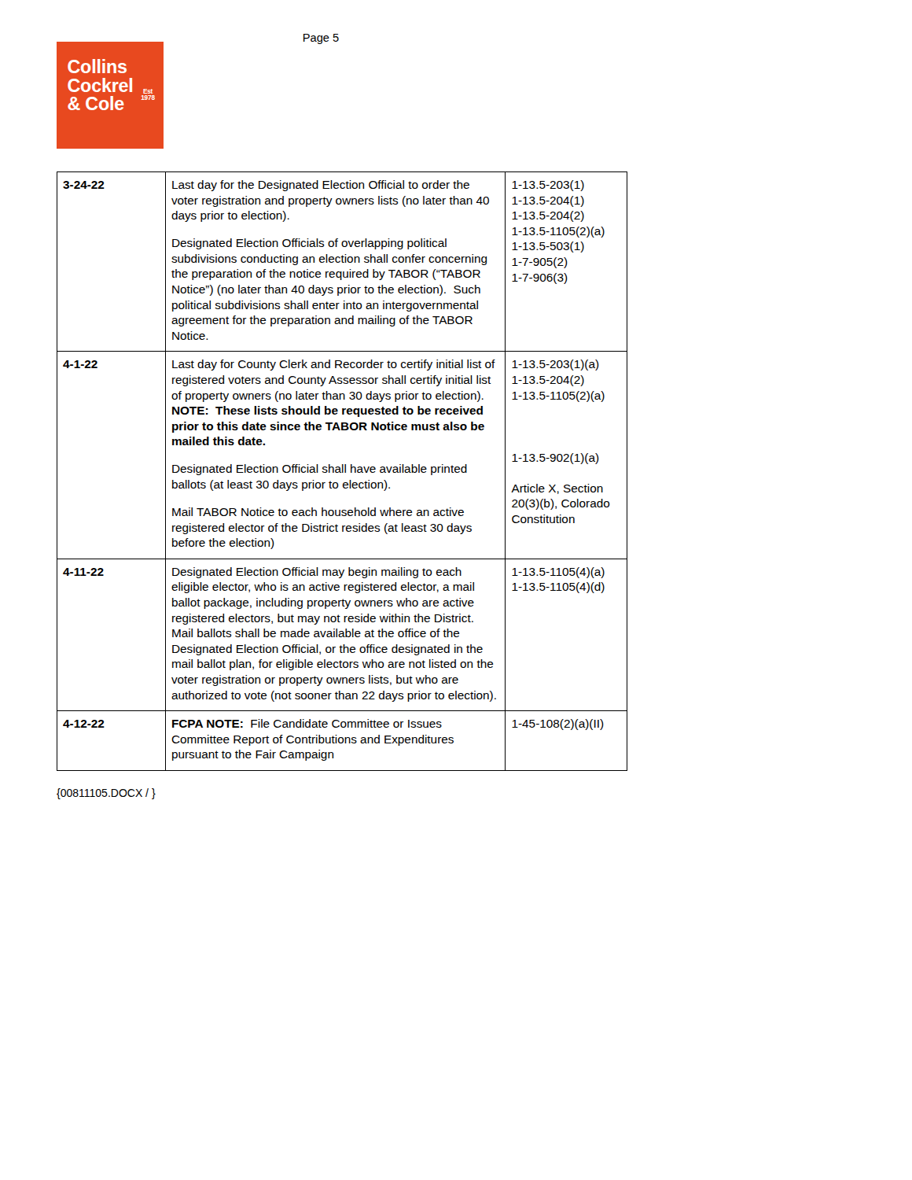Page 5
Collins
Cockrel
& Cole Est 1978
| 3-24-22 | Last day for the Designated Election Official to order the voter registration and property owners lists (no later than 40 days prior to election). Designated Election Officials of overlapping political subdivisions conducting an election shall confer concerning the preparation of the notice required by TABOR (“TABOR Notice”) (no later than 40 days prior to the election). Such political subdivisions shall enter into an intergovernmental agreement for the preparation and mailing of the TABOR Notice. | 1-13.5-203(1) 1-13.5-204(1) 1-13.5-204(2) 1-13.5-1105(2)(a) 1-13.5-503(1) 1-7-905(2) 1-7-906(3) |
| 4-1-22 | Last day for County Clerk and Recorder to certify initial list of registered voters and County Assessor shall certify initial list of property owners (no later than 30 days prior to election). NOTE: These lists should be requested to be received prior to this date since the TABOR Notice must also be mailed this date. Designated Election Official shall have available printed ballots (at least 30 days prior to election). Mail TABOR Notice to each household where an active registered elector of the District resides (at least 30 days before the election) | 1-13.5-203(1)(a) 1-13.5-204(2) 1-13.5-1105(2)(a) 1-13.5-902(1)(a) Article X, Section 20(3)(b), Colorado Constitution |
| 4-11-22 | Designated Election Official may begin mailing to each eligible elector, who is an active registered elector, a mail ballot package, including property owners who are active registered electors, but may not reside within the District. Mail ballots shall be made available at the office of the Designated Election Official, or the office designated in the mail ballot plan, for eligible electors who are not listed on the voter registration or property owners lists, but who are authorized to vote (not sooner than 22 days prior to election). | 1-13.5-1105(4)(a) 1-13.5-1105(4)(d) |
| 4-12-22 | FCPA NOTE: File Candidate Committee or Issues Committee Report of Contributions and Expenditures pursuant to the Fair Campaign | 1-45-108(2)(a)(II) |
{00811105.DOCX / }